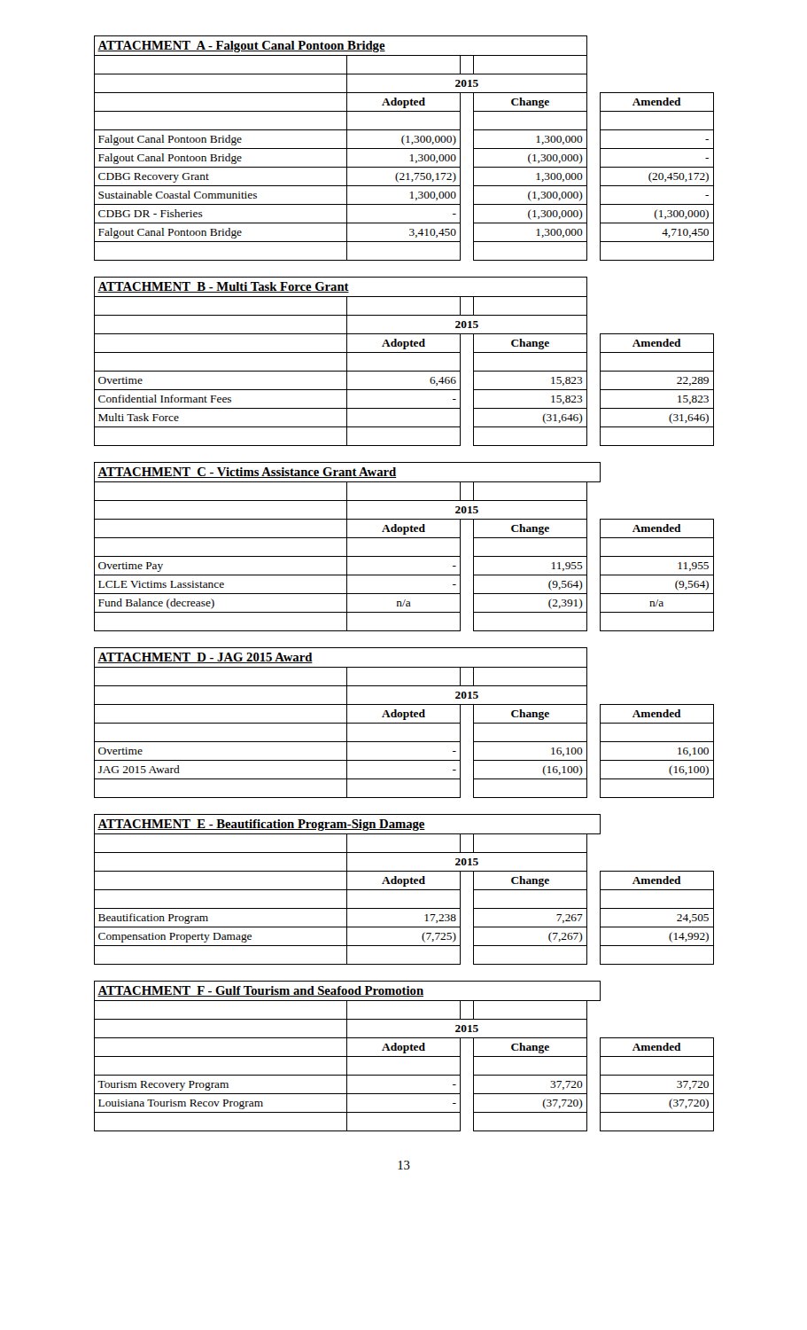| ATTACHMENT A - Falgout Canal Pontoon Bridge | | |
| | 2015 | | |
| | Adopted | | Change | | Amended |
| Falgout Canal Pontoon Bridge | (1,300,000) | | 1,300,000 | | - |
| Falgout Canal Pontoon Bridge | 1,300,000 | | (1,300,000) | | - |
| CDBG Recovery Grant | (21,750,172) | | 1,300,000 | | (20,450,172) |
| Sustainable Coastal Communities | 1,300,000 | | (1,300,000) | | - |
| CDBG DR - Fisheries | - | | (1,300,000) | | (1,300,000) |
| Falgout Canal Pontoon Bridge | 3,410,450 | | 1,300,000 | | 4,710,450 |
| ATTACHMENT B - Multi Task Force Grant | | |
| | 2015 | | |
| | Adopted | | Change | | Amended |
| Overtime | 6,466 | | 15,823 | | 22,289 |
| Confidential Informant Fees | - | | 15,823 | | 15,823 |
| Multi Task Force | | | (31,646) | | (31,646) |
| ATTACHMENT C - Victims Assistance Grant Award | |
| | 2015 | | |
| | Adopted | | Change | | Amended |
| Overtime Pay | - | | 11,955 | | 11,955 |
| LCLE Victims Lassistance | - | | (9,564) | | (9,564) |
| Fund Balance (decrease) | n/a | | (2,391) | | n/a |
| ATTACHMENT D - JAG 2015 Award | | |
| | 2015 | | |
| | Adopted | | Change | | Amended |
| Overtime | - | | 16,100 | | 16,100 |
| JAG 2015 Award | - | | (16,100) | | (16,100) |
| ATTACHMENT E - Beautification Program-Sign Damage | |
| | 2015 | | |
| | Adopted | | Change | | Amended |
| Beautification Program | 17,238 | | 7,267 | | 24,505 |
| Compensation Property Damage | (7,725) | | (7,267) | | (14,992) |
| ATTACHMENT F - Gulf Tourism and Seafood Promotion | |
| | 2015 | | |
| | Adopted | | Change | | Amended |
| Tourism Recovery Program | - | | 37,720 | | 37,720 |
| Louisiana Tourism Recov Program | - | | (37,720) | | (37,720) |
13